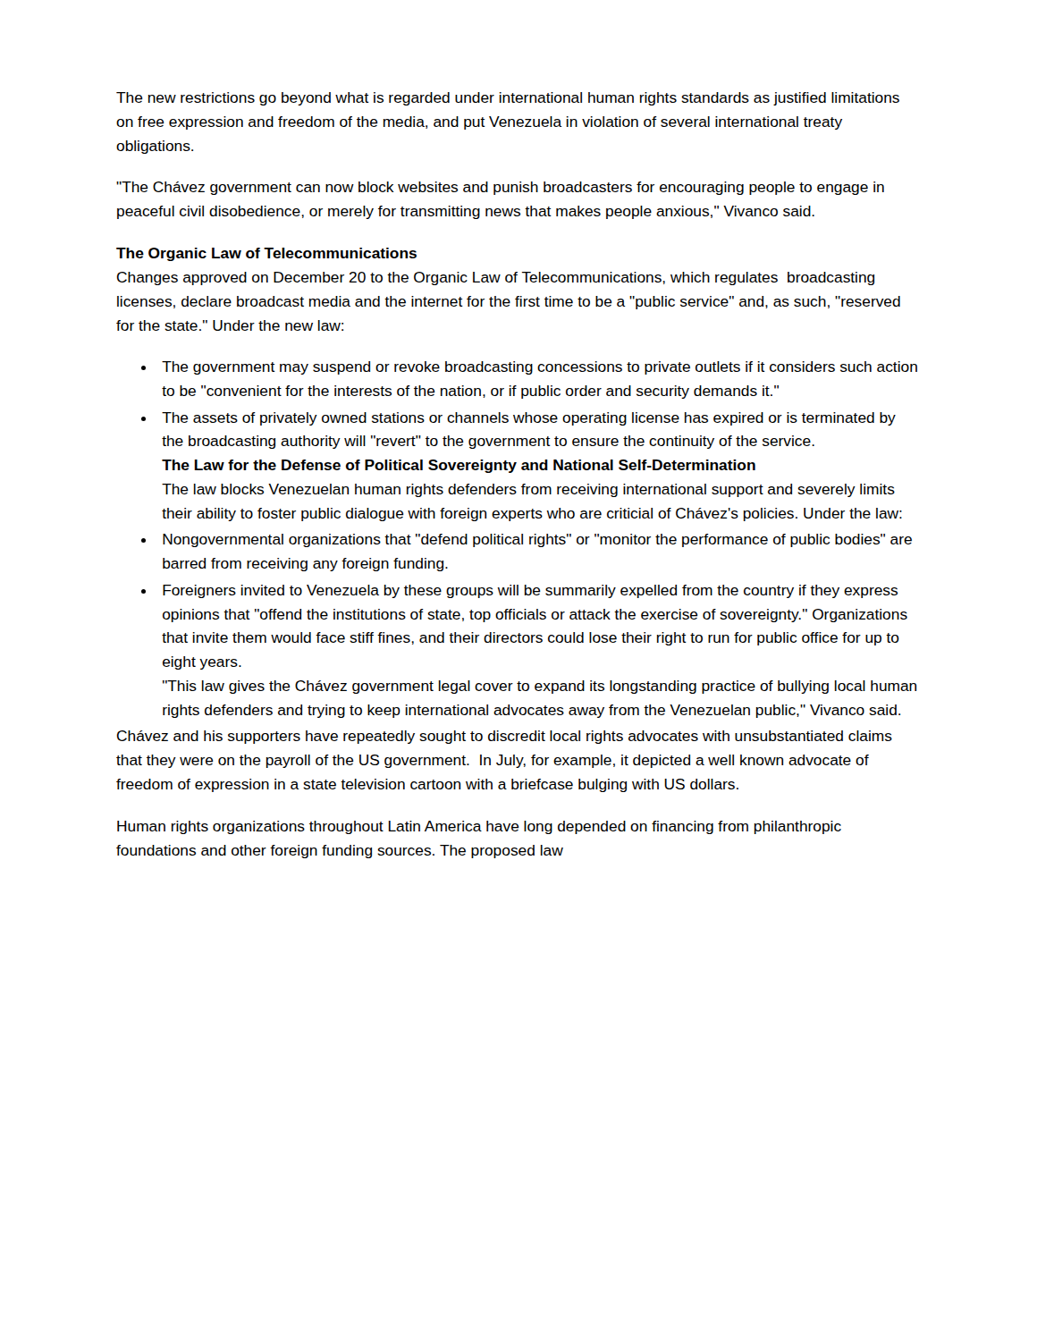The new restrictions go beyond what is regarded under international human rights standards as justified limitations on free expression and freedom of the media, and put Venezuela in violation of several international treaty obligations.
"The Chávez government can now block websites and punish broadcasters for encouraging people to engage in peaceful civil disobedience, or merely for transmitting news that makes people anxious," Vivanco said.
The Organic Law of Telecommunications
Changes approved on December 20 to the Organic Law of Telecommunications, which regulates broadcasting licenses, declare broadcast media and the internet for the first time to be a "public service" and, as such, "reserved for the state." Under the new law:
The government may suspend or revoke broadcasting concessions to private outlets if it considers such action to be "convenient for the interests of the nation, or if public order and security demands it."
The assets of privately owned stations or channels whose operating license has expired or is terminated by the broadcasting authority will "revert" to the government to ensure the continuity of the service.
The Law for the Defense of Political Sovereignty and National Self-Determination
The law blocks Venezuelan human rights defenders from receiving international support and severely limits their ability to foster public dialogue with foreign experts who are criticial of Chávez's policies. Under the law:
Nongovernmental organizations that "defend political rights" or "monitor the performance of public bodies" are barred from receiving any foreign funding.
Foreigners invited to Venezuela by these groups will be summarily expelled from the country if they express opinions that "offend the institutions of state, top officials or attack the exercise of sovereignty." Organizations that invite them would face stiff fines, and their directors could lose their right to run for public office for up to eight years.
"This law gives the Chávez government legal cover to expand its longstanding practice of bullying local human rights defenders and trying to keep international advocates away from the Venezuelan public," Vivanco said.
Chávez and his supporters have repeatedly sought to discredit local rights advocates with unsubstantiated claims that they were on the payroll of the US government. In July, for example, it depicted a well known advocate of freedom of expression in a state television cartoon with a briefcase bulging with US dollars.
Human rights organizations throughout Latin America have long depended on financing from philanthropic foundations and other foreign funding sources. The proposed law